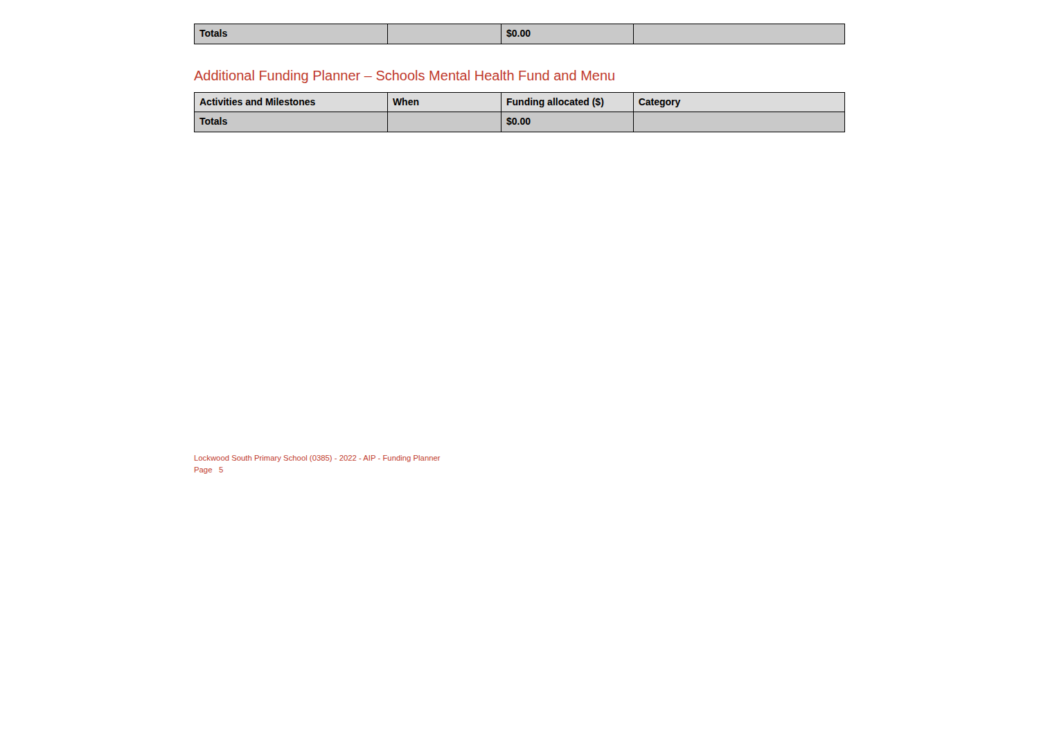| Totals | | $0.00 | |
Additional Funding Planner – Schools Mental Health Fund and Menu
| Activities and Milestones | When | Funding allocated ($) | Category |
| Totals | | $0.00 | |
Lockwood South Primary School (0385) - 2022 - AIP - Funding Planner
Page 5